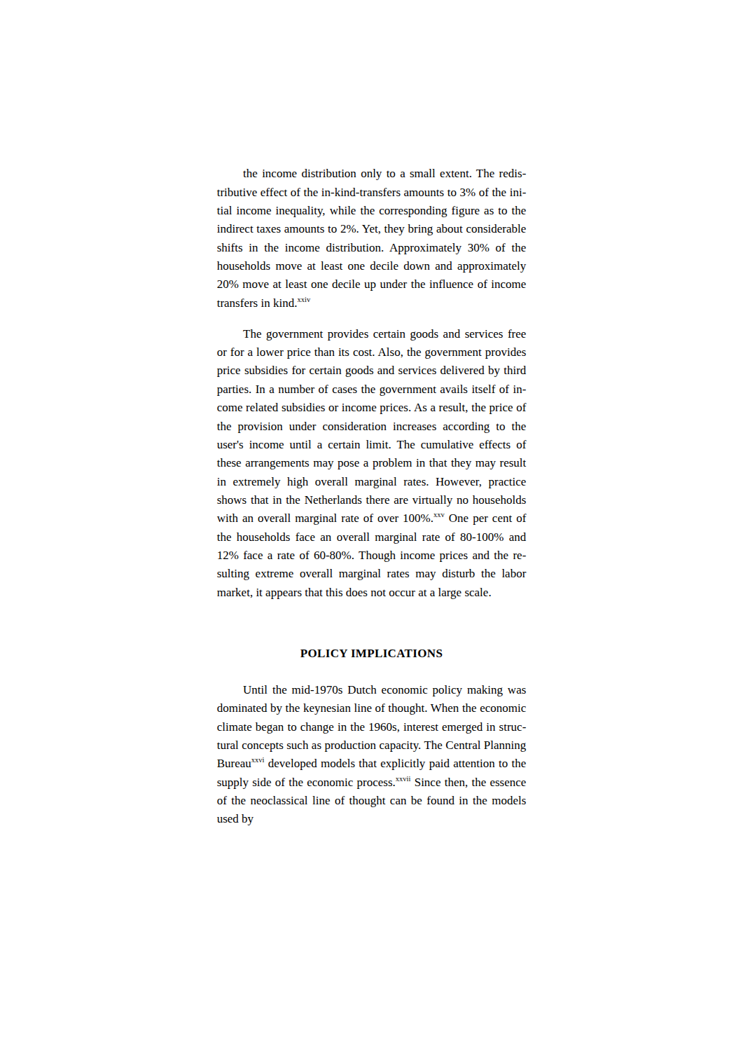the income distribution only to a small extent. The redistributive effect of the in-kind-transfers amounts to 3% of the initial income inequality, while the corresponding figure as to the indirect taxes amounts to 2%. Yet, they bring about considerable shifts in the income distribution. Approximately 30% of the households move at least one decile down and approximately 20% move at least one decile up under the influence of income transfers in kind.xxiv
The government provides certain goods and services free or for a lower price than its cost. Also, the government provides price subsidies for certain goods and services delivered by third parties. In a number of cases the government avails itself of income related subsidies or income prices. As a result, the price of the provision under consideration increases according to the user's income until a certain limit. The cumulative effects of these arrangements may pose a problem in that they may result in extremely high overall marginal rates. However, practice shows that in the Netherlands there are virtually no households with an overall marginal rate of over 100%.xxv One per cent of the households face an overall marginal rate of 80-100% and 12% face a rate of 60-80%. Though income prices and the resulting extreme overall marginal rates may disturb the labor market, it appears that this does not occur at a large scale.
POLICY IMPLICATIONS
Until the mid-1970s Dutch economic policy making was dominated by the keynesian line of thought. When the economic climate began to change in the 1960s, interest emerged in structural concepts such as production capacity. The Central Planning Bureauxxvi developed models that explicitly paid attention to the supply side of the economic process.xxvii Since then, the essence of the neoclassical line of thought can be found in the models used by